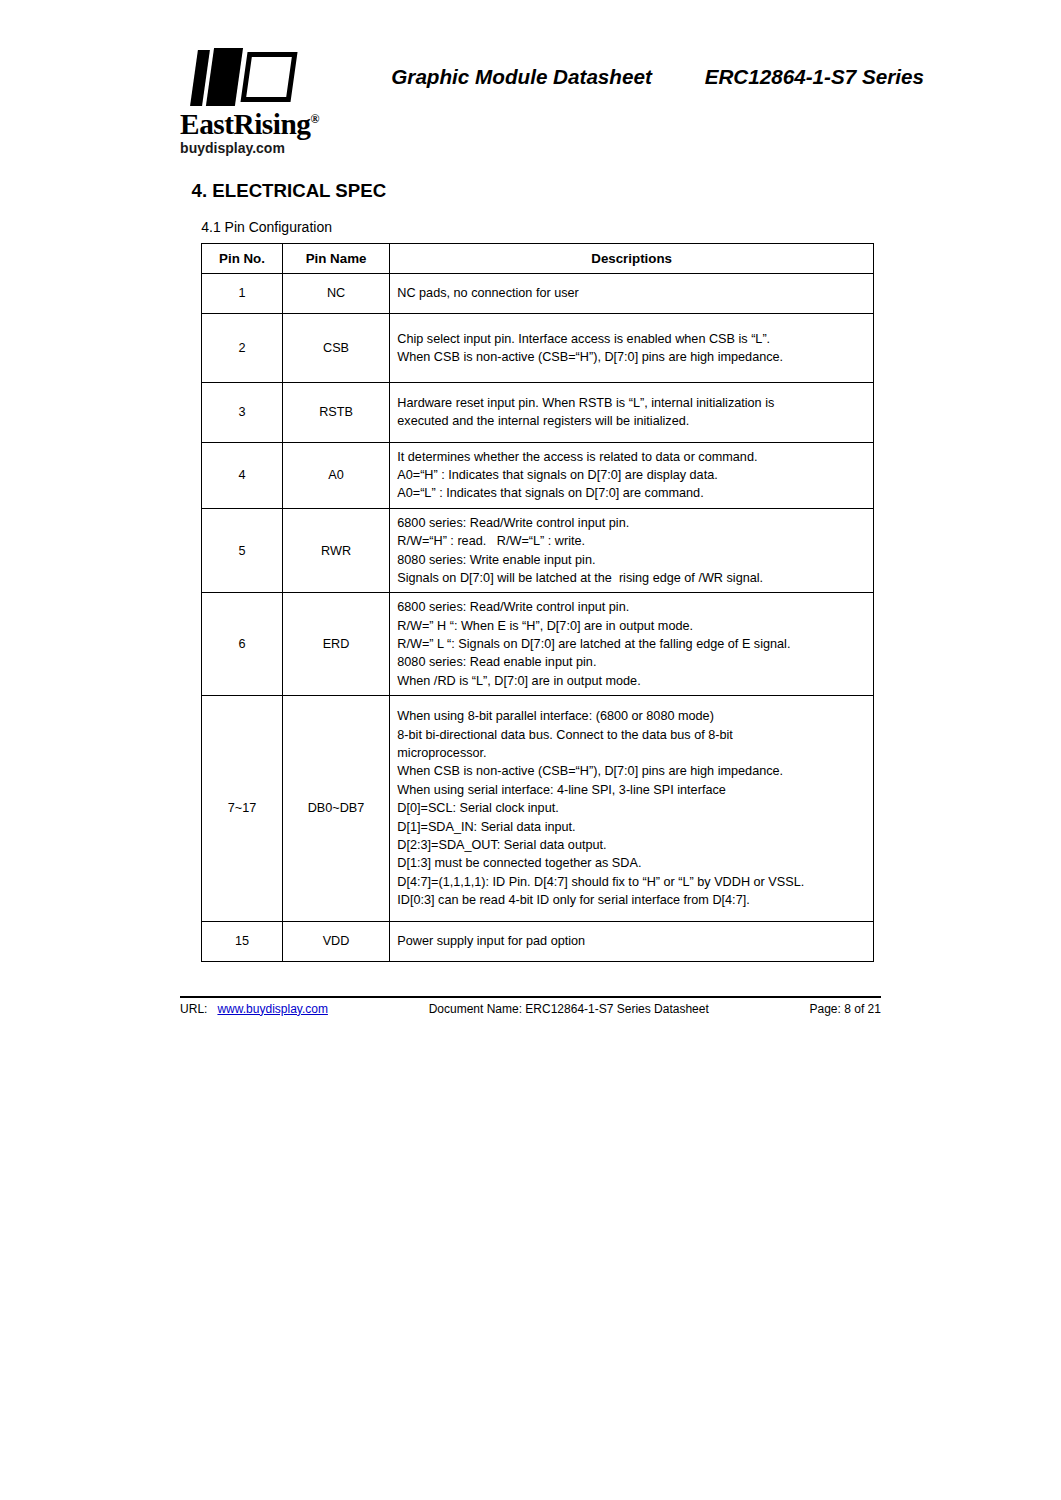EastRising®
buydisplay.com
Graphic Module Datasheet ERC12864-1-S7 Series
4. ELECTRICAL SPEC
4.1 Pin Configuration
| Pin No. | Pin Name | Descriptions |
| --- | --- | --- |
| 1 | NC | NC pads, no connection for user |
| 2 | CSB | Chip select input pin. Interface access is enabled when CSB is “L”. When CSB is non-active (CSB=“H”), D[7:0] pins are high impedance. |
| 3 | RSTB | Hardware reset input pin. When RSTB is “L”, internal initialization is executed and the internal registers will be initialized. |
| 4 | A0 | It determines whether the access is related to data or command. A0=“H” : Indicates that signals on D[7:0] are display data. A0=“L” : Indicates that signals on D[7:0] are command. |
| 5 | RWR | 6800 series: Read/Write control input pin. R/W=“H” : read. R/W=“L” : write. 8080 series: Write enable input pin. Signals on D[7:0] will be latched at the rising edge of /WR signal. |
| 6 | ERD | 6800 series: Read/Write control input pin. R/W=” H “: When E is “H”, D[7:0] are in output mode. R/W=” L “: Signals on D[7:0] are latched at the falling edge of E signal. 8080 series: Read enable input pin. When /RD is “L”, D[7:0] are in output mode. |
| 7~17 | DB0~DB7 | When using 8-bit parallel interface: (6800 or 8080 mode) 8-bit bi-directional data bus. Connect to the data bus of 8-bit microprocessor. When CSB is non-active (CSB=“H”), D[7:0] pins are high impedance. When using serial interface: 4-line SPI, 3-line SPI interface D[0]=SCL: Serial clock input. D[1]=SDA_IN: Serial data input. D[2:3]=SDA_OUT: Serial data output. D[1:3] must be connected together as SDA. D[4:7]=(1,1,1,1): ID Pin. D[4:7] should fix to “H” or “L” by VDDH or VSSL. ID[0:3] can be read 4-bit ID only for serial interface from D[4:7]. |
| 15 | VDD | Power supply input for pad option |
URL: www.buydisplay.com Document Name: ERC12864-1-S7 Series Datasheet Page: 8 of 21